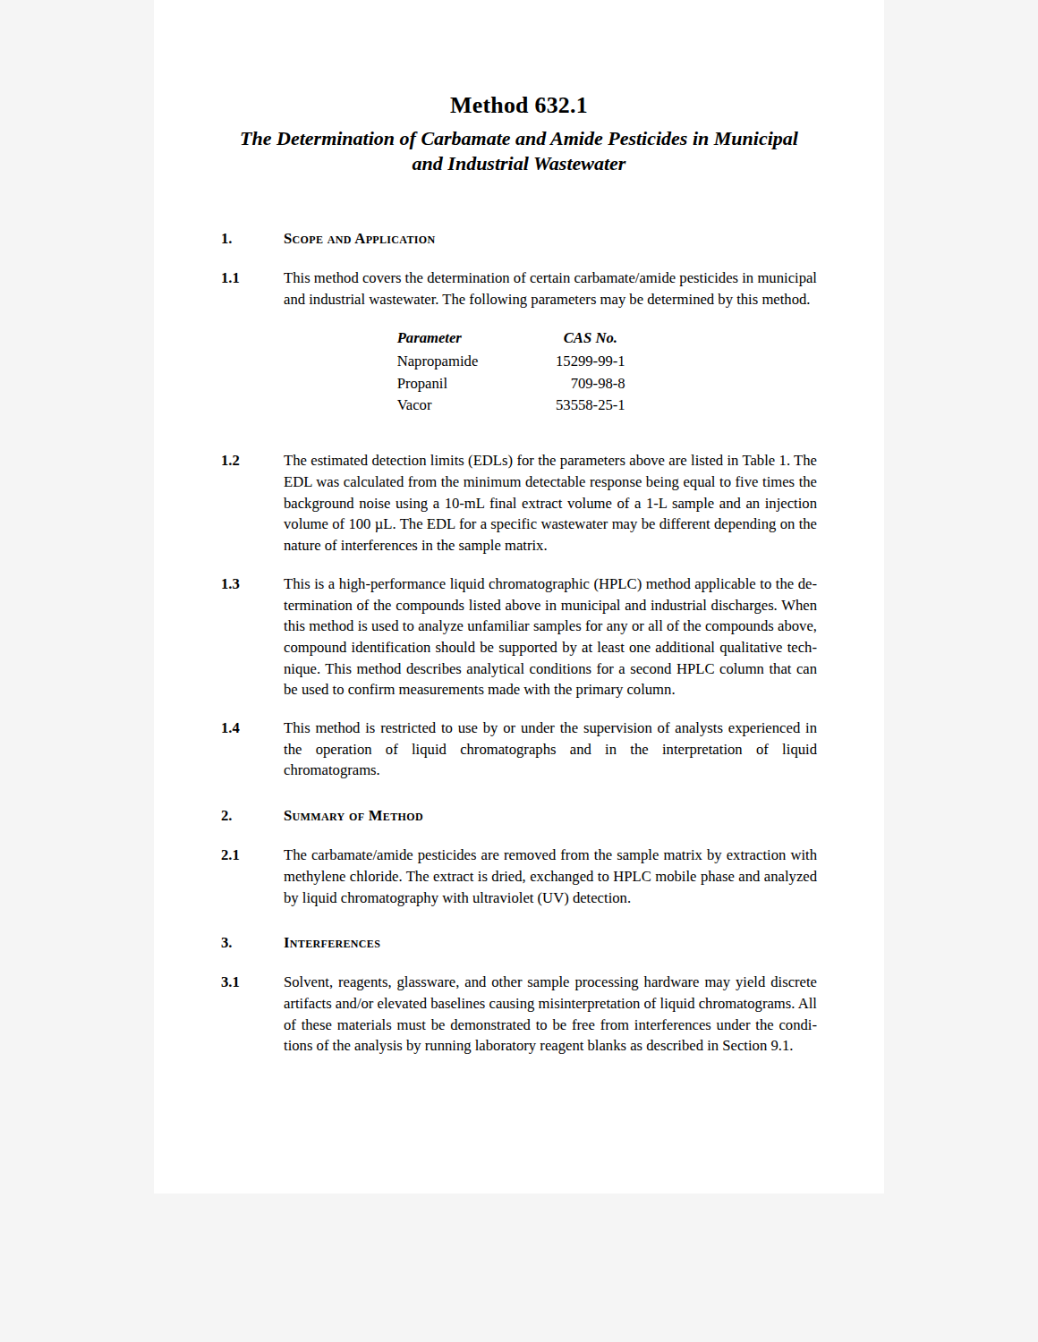Method 632.1
The Determination of Carbamate and Amide Pesticides in Municipal
and Industrial Wastewater
1.
Scope and Application
1.1
This method covers the determination of certain carbamate/amide pesticides in municipal and industrial wastewater. The following parameters may be determined by this method.
| Parameter | CAS No. |
| --- | --- |
| Napropamide | 15299-99-1 |
| Propanil | 709-98-8 |
| Vacor | 53558-25-1 |
1.2
The estimated detection limits (EDLs) for the parameters above are listed in Table 1. The EDL was calculated from the minimum detectable response being equal to five times the background noise using a 10-mL final extract volume of a 1-L sample and an injection volume of 100 µL. The EDL for a specific wastewater may be different depending on the nature of interferences in the sample matrix.
1.3
This is a high-performance liquid chromatographic (HPLC) method applicable to the determination of the compounds listed above in municipal and industrial discharges. When this method is used to analyze unfamiliar samples for any or all of the compounds above, compound identification should be supported by at least one additional qualitative technique. This method describes analytical conditions for a second HPLC column that can be used to confirm measurements made with the primary column.
1.4
This method is restricted to use by or under the supervision of analysts experienced in the operation of liquid chromatographs and in the interpretation of liquid chromatograms.
2.
Summary of Method
2.1
The carbamate/amide pesticides are removed from the sample matrix by extraction with methylene chloride. The extract is dried, exchanged to HPLC mobile phase and analyzed by liquid chromatography with ultraviolet (UV) detection.
3.
Interferences
3.1
Solvent, reagents, glassware, and other sample processing hardware may yield discrete artifacts and/or elevated baselines causing misinterpretation of liquid chromatograms. All of these materials must be demonstrated to be free from interferences under the conditions of the analysis by running laboratory reagent blanks as described in Section 9.1.